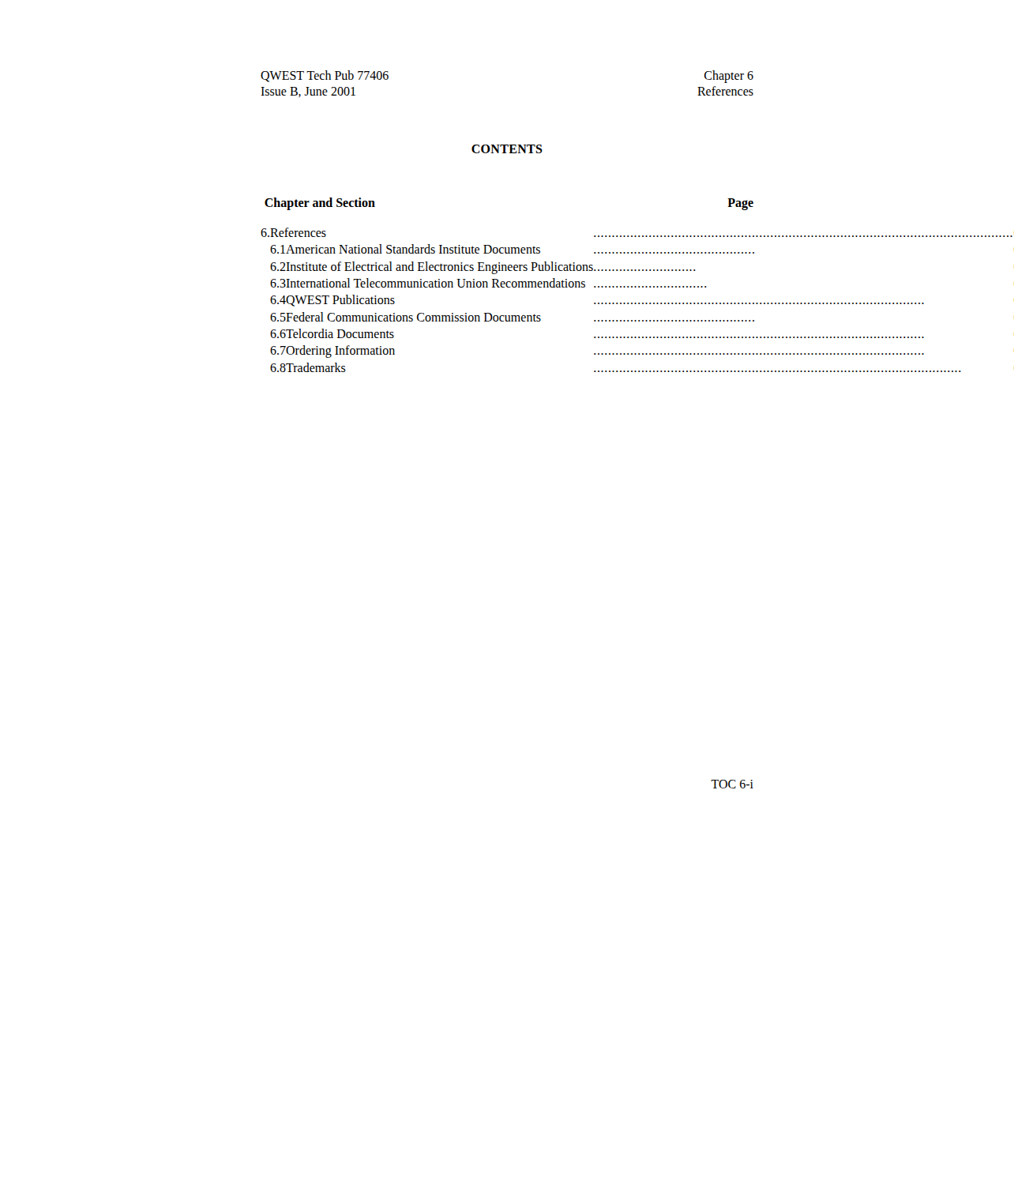| QWEST Tech Pub 77406 | Chapter 6 |
| Issue B, June 2001 | References |
CONTENTS
Chapter and Section Page
| 6. | References | .................................................................................................................. | 6-1 |
| | 6.1 | American National Standards Institute Documents | ............................................ | 6-1 |
| | 6.2 | Institute of Electrical and Electronics Engineers Publications | ............................ | 6-1 |
| | 6.3 | International Telecommunication Union Recommendations | ............................... | 6-1 |
| | 6.4 | QWEST Publications | .......................................................................................... | 6-1 |
| | 6.5 | Federal Communications Commission Documents | ............................................ | 6-2 |
| | 6.6 | Telcordia Documents | .......................................................................................... | 6-2 |
| | 6.7 | Ordering Information | .......................................................................................... | 6-2 |
| | 6.8 | Trademarks | .................................................................................................... | 6-3 |
TOC 6-i